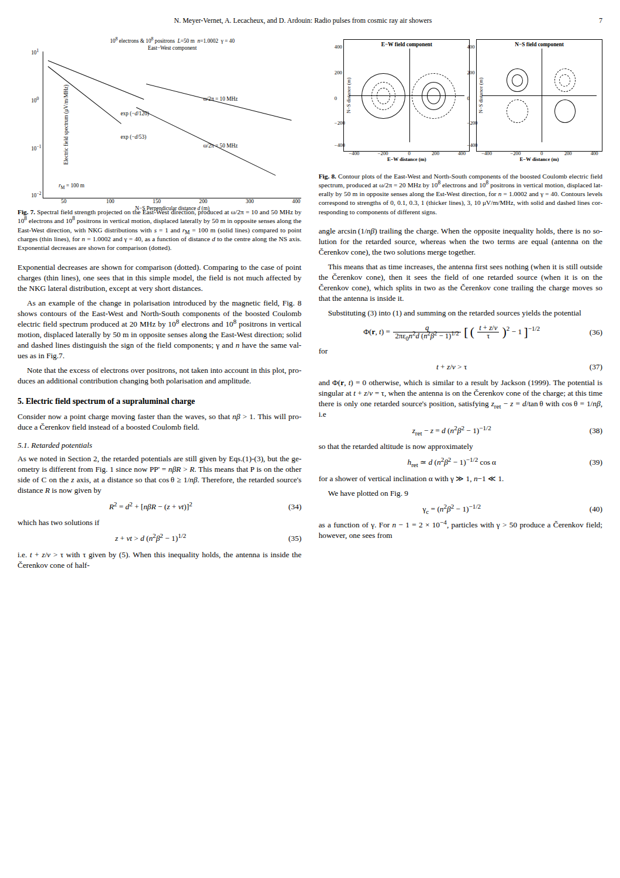N. Meyer-Vernet, A. Lecacheux, and D. Ardouin: Radio pulses from cosmic ray air showers
7
108 electrons & 108 positrons L=50 m n=1.0002 γ = 40
East−West component
Electric field spectrum (μV/m/MHz)
N−S Perpendicular distance d (m)
101
100
10−1
10−2
50
100
150
200
300
400
exp (−d/120)
ω/2π = 10 MHz
exp (−d/53)
ω/2π = 50 MHz
rM = 100 m
Fig. 7. Spectral field strength projected on the East-West direction, produced at ω/2π = 10 and 50 MHz by 108 electrons and 108 positrons in vertical motion, displaced laterally by 50 m in opposite senses along the East-West direction, with NKG distributions with s = 1 and rM = 100 m (solid lines) compared to point charges (thin lines), for n = 1.0002 and γ = 40, as a function of distance d to the centre along the NS axis. Exponential decreases are shown for comparison (dotted).
Exponential decreases are shown for comparison (dotted). Comparing to the case of point charges (thin lines), one sees that in this simple model, the field is not much affected by the NKG lateral distribution, except at very short distances.
As an example of the change in polarisation introduced by the magnetic field, Fig. 8 shows contours of the East-West and North-South components of the boosted Coulomb electric field spectrum produced at 20 MHz by 108 electrons and 108 positrons in vertical motion, displaced laterally by 50 m in opposite senses along the East-West direction; solid and dashed lines distinguish the sign of the field components; γ and n have the same values as in Fig.7.
Note that the excess of electrons over positrons, not taken into account in this plot, produces an additional contribution changing both polarisation and amplitude.
5. Electric field spectrum of a supraluminal charge
Consider now a point charge moving faster than the waves, so that nβ > 1. This will produce a Čerenkov field instead of a boosted Coulomb field.
5.1. Retarded potentials
As we noted in Section 2, the retarded potentials are still given by Eqs.(1)-(3), but the geometry is different from Fig. 1 since now PP' = nβR > R. This means that P is on the other side of C on the z axis, at a distance so that cos θ ≥ 1/nβ. Therefore, the retarded source's distance R is now given by
R2 = d2 + [nβR − (z + vt)]2
(34)
which has two solutions if
z + vt > d (n2β2 − 1)1/2
(35)
i.e. t + z/v > τ with τ given by (5). When this inequality holds, the antenna is inside the Čerenkov cone of half-
E−W field component
N−S distance (m)
E−W distance (m)
400
200
0
−200
−400
−400
−200
0
200
400
N−S field component
N−S distance (m)
E−W distance (m)
400
200
0
−200
−400
−400
−200
0
200
400
Fig. 8. Contour plots of the East-West and North-South components of the boosted Coulomb electric field spectrum, produced at ω/2π = 20 MHz by 108 electrons and 108 positrons in vertical motion, displaced laterally by 50 m in opposite senses along the Est-West direction, for n = 1.0002 and γ = 40. Contours levels correspond to strengths of 0, 0.1, 0.3, 1 (thicker lines), 3, 10 μV/m/MHz, with solid and dashed lines corresponding to components of different signs.
angle arcsin (1/nβ) trailing the charge. When the opposite inequality holds, there is no solution for the retarded source, whereas when the two terms are equal (antenna on the Čerenkov cone), the two solutions merge together.
This means that as time increases, the antenna first sees nothing (when it is still outside the Čerenkov cone), then it sees the field of one retarded source (when it is on the Čerenkov cone), which splits in two as the Čerenkov cone trailing the charge moves so that the antenna is inside it.
Substituting (3) into (1) and summing on the retarded sources yields the potential
Φ(r, t) = q 2πε0n2d (n2β2 − 1)1/2 [ ( t + z/v τ )2 − 1 ]−1/2
(36)
for
t + z/v > τ
(37)
and Φ(r, t) = 0 otherwise, which is similar to a result by Jackson (1999). The potential is singular at t + z/v = τ, when the antenna is on the Čerenkov cone of the charge; at this time there is only one retarded source's position, satisfying zret − z = d/tan θ with cos θ = 1/nβ, i.e
zret − z = d (n2β2 − 1)−1/2
(38)
so that the retarded altitude is now approximately
hret ≃ d (n2β2 − 1)−1/2 cos α
(39)
for a shower of vertical inclination α with γ ≫ 1, n−1 ≪ 1.
We have plotted on Fig. 9
γc = (n2β2 − 1)−1/2
(40)
as a function of γ. For n − 1 = 2 × 10−4, particles with γ > 50 produce a Čerenkov field; however, one sees from